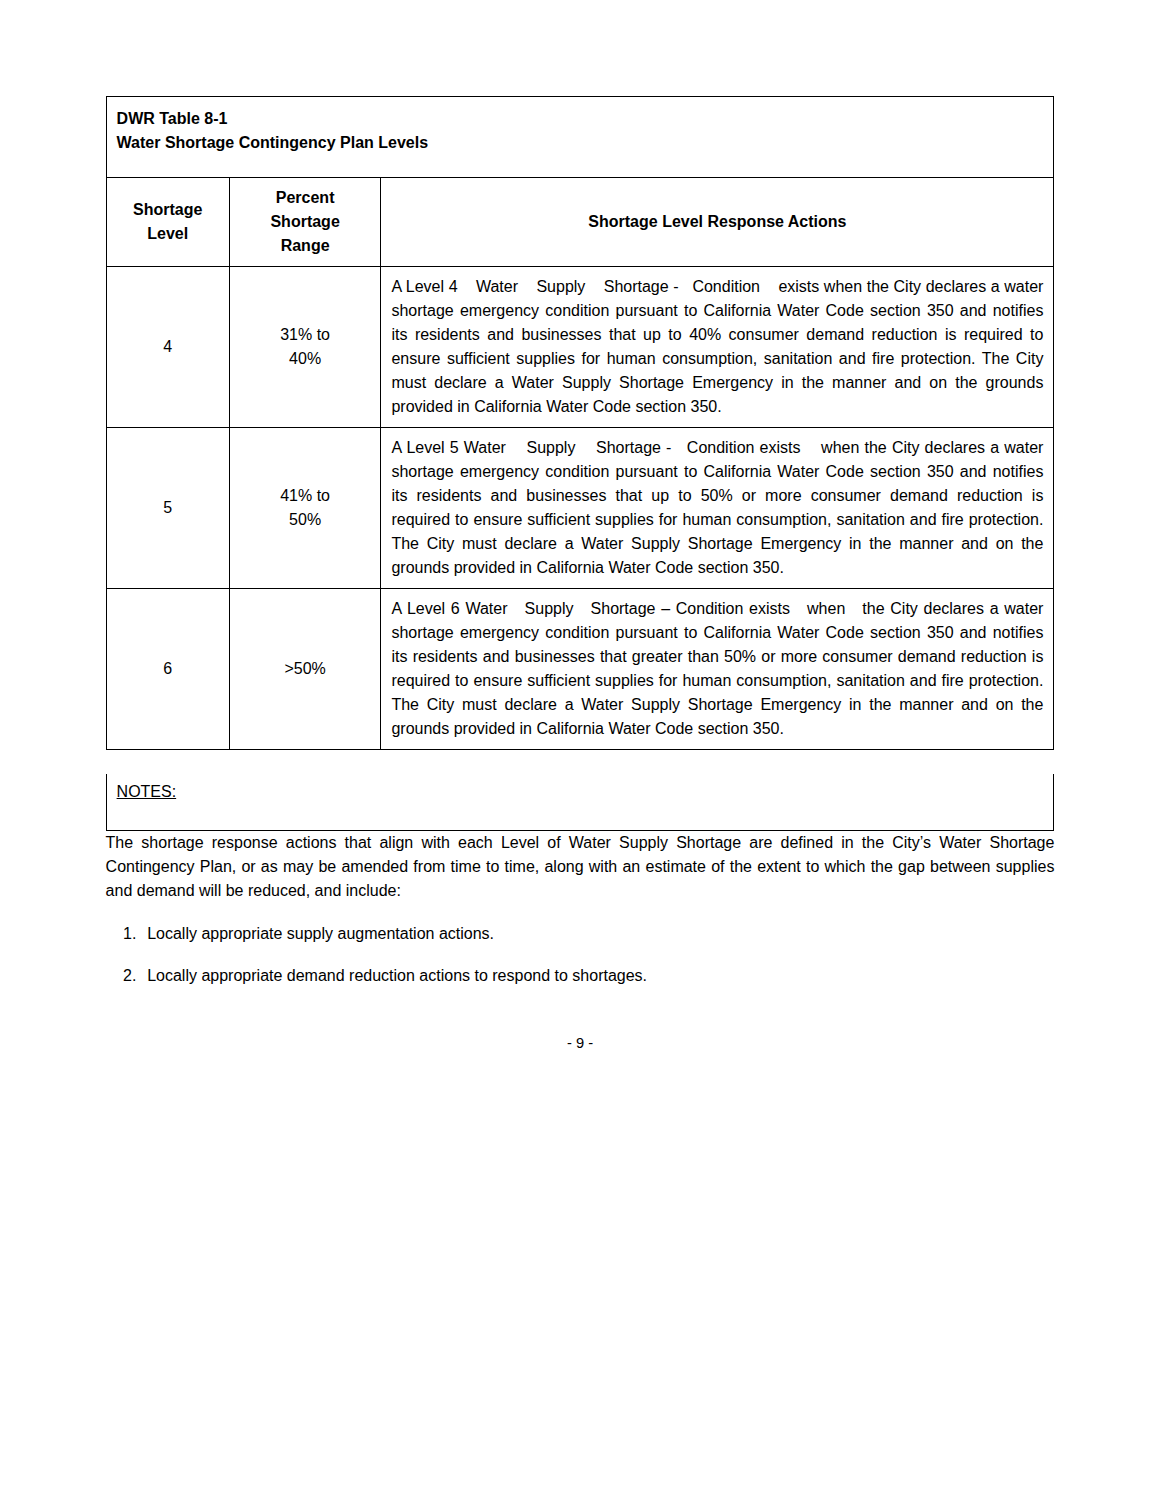DWR Table 8-1 Water Shortage Contingency Plan Levels
| Shortage Level | Percent Shortage Range | Shortage Level Response Actions |
| --- | --- | --- |
| 4 | 31% to 40% | A Level 4 Water Supply Shortage - Condition exists when the City declares a water shortage emergency condition pursuant to California Water Code section 350 and notifies its residents and businesses that up to 40% consumer demand reduction is required to ensure sufficient supplies for human consumption, sanitation and fire protection. The City must declare a Water Supply Shortage Emergency in the manner and on the grounds provided in California Water Code section 350. |
| 5 | 41% to 50% | A Level 5 Water Supply Shortage - Condition exists when the City declares a water shortage emergency condition pursuant to California Water Code section 350 and notifies its residents and businesses that up to 50% or more consumer demand reduction is required to ensure sufficient supplies for human consumption, sanitation and fire protection. The City must declare a Water Supply Shortage Emergency in the manner and on the grounds provided in California Water Code section 350. |
| 6 | >50% | A Level 6 Water Supply Shortage – Condition exists when the City declares a water shortage emergency condition pursuant to California Water Code section 350 and notifies its residents and businesses that greater than 50% or more consumer demand reduction is required to ensure sufficient supplies for human consumption, sanitation and fire protection. The City must declare a Water Supply Shortage Emergency in the manner and on the grounds provided in California Water Code section 350. |
NOTES:
The shortage response actions that align with each Level of Water Supply Shortage are defined in the City’s Water Shortage Contingency Plan, or as may be amended from time to time, along with an estimate of the extent to which the gap between supplies and demand will be reduced, and include:
Locally appropriate supply augmentation actions.
Locally appropriate demand reduction actions to respond to shortages.
- 9 -